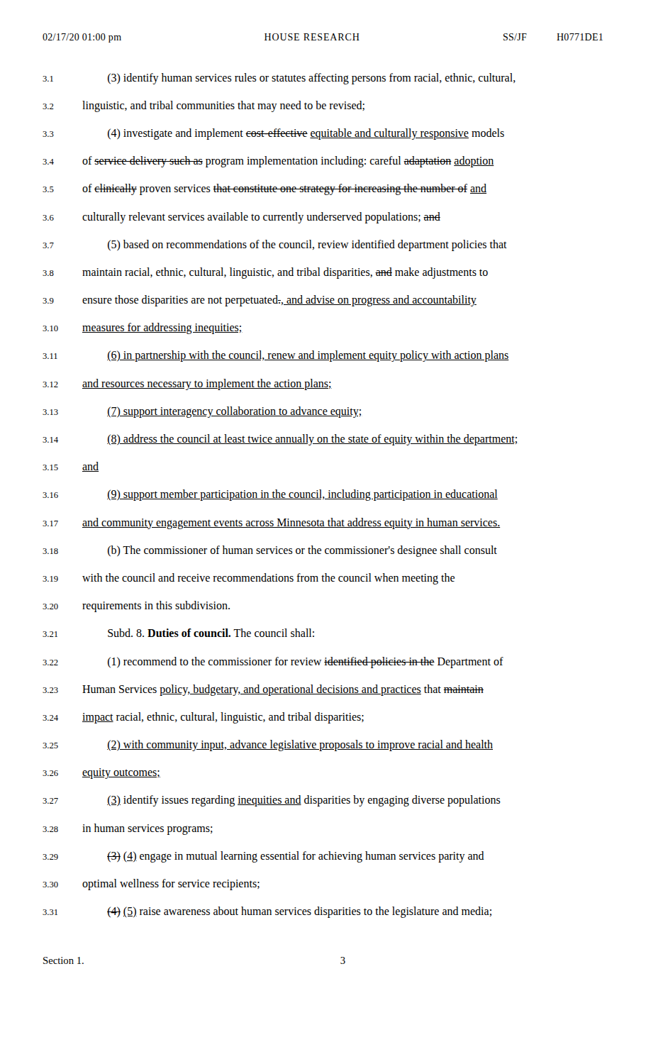02/17/20 01:00 pm HOUSE RESEARCH SS/JF H0771DE1
3.1 (3) identify human services rules or statutes affecting persons from racial, ethnic, cultural,
3.2 linguistic, and tribal communities that may need to be revised;
3.3 (4) investigate and implement cost-effective equitable and culturally responsive models
3.4 of service delivery such as program implementation including: careful adaptation adoption
3.5 of clinically proven services that constitute one strategy for increasing the number of and
3.6 culturally relevant services available to currently underserved populations; and
3.7 (5) based on recommendations of the council, review identified department policies that
3.8 maintain racial, ethnic, cultural, linguistic, and tribal disparities, and make adjustments to
3.9 ensure those disparities are not perpetuated., and advise on progress and accountability
3.10 measures for addressing inequities;
3.11 (6) in partnership with the council, renew and implement equity policy with action plans
3.12 and resources necessary to implement the action plans;
3.13 (7) support interagency collaboration to advance equity;
3.14 (8) address the council at least twice annually on the state of equity within the department;
3.15 and
3.16 (9) support member participation in the council, including participation in educational
3.17 and community engagement events across Minnesota that address equity in human services.
3.18 (b) The commissioner of human services or the commissioner's designee shall consult
3.19 with the council and receive recommendations from the council when meeting the
3.20 requirements in this subdivision.
3.21 Subd. 8. Duties of council. The council shall:
3.22 (1) recommend to the commissioner for review identified policies in the Department of
3.23 Human Services policy, budgetary, and operational decisions and practices that maintain
3.24 impact racial, ethnic, cultural, linguistic, and tribal disparities;
3.25 (2) with community input, advance legislative proposals to improve racial and health
3.26 equity outcomes;
3.27 (3) identify issues regarding inequities and disparities by engaging diverse populations
3.28 in human services programs;
3.29 (3) (4) engage in mutual learning essential for achieving human services parity and
3.30 optimal wellness for service recipients;
3.31 (4) (5) raise awareness about human services disparities to the legislature and media;
Section 1. 3